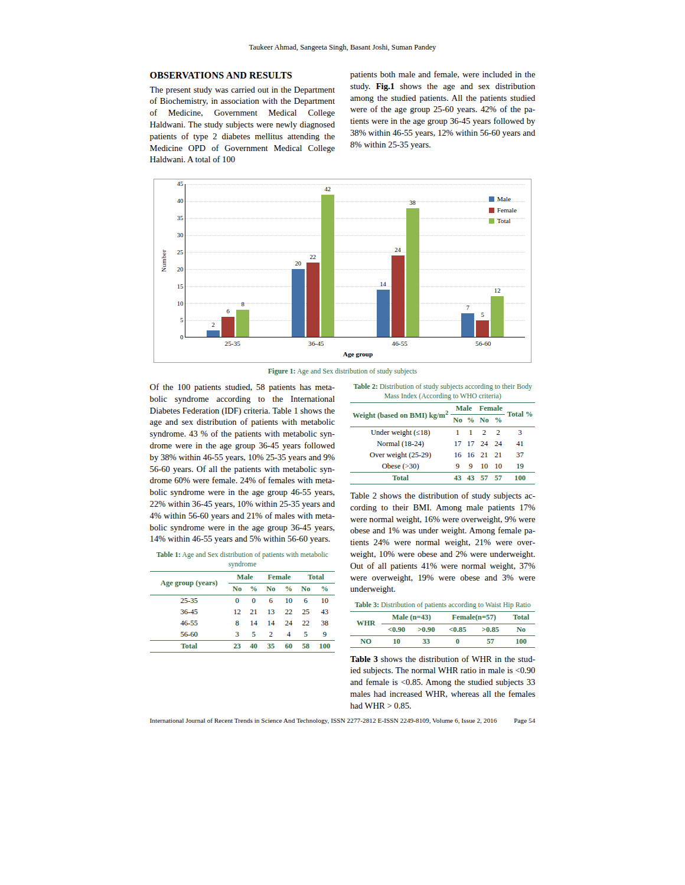Taukeer Ahmad, Sangeeta Singh, Basant Joshi, Suman Pandey
OBSERVATIONS AND RESULTS
The present study was carried out in the Department of Biochemistry, in association with the Department of Medicine, Government Medical College Haldwani. The study subjects were newly diagnosed patients of type 2 diabetes mellitus attending the Medicine OPD of Government Medical College Haldwani. A total of 100
patients both male and female, were included in the study. Fig.1 shows the age and sex distribution among the studied patients. All the patients studied were of the age group 25-60 years. 42% of the patients were in the age group 36-45 years followed by 38% within 46-55 years, 12% within 56-60 years and 8% within 25-35 years.
Number
45 40 35 30 25 20 15 10 5 0
Male
Female
Total
2
6
8
20
22
42
14
24
38
7
5
12
25-35 36-45 46-55 56-60
Age group
Figure 1: Age and Sex distribution of study subjects
Of the 100 patients studied, 58 patients has metabolic syndrome according to the International Diabetes Federation (IDF) criteria. Table 1 shows the age and sex distribution of patients with metabolic syndrome. 43 % of the patients with metabolic syndrome were in the age group 36-45 years followed by 38% within 46-55 years, 10% 25-35 years and 9% 56-60 years. Of all the patients with metabolic syndrome 60% were female. 24% of females with metabolic syndrome were in the age group 46-55 years, 22% within 36-45 years, 10% within 25-35 years and 4% within 56-60 years and 21% of males with metabolic syndrome were in the age group 36-45 years, 14% within 46-55 years and 5% within 56-60 years.
Table 1: Age and Sex distribution of patients with metabolic syndrome
| Age group (years) | Male | Female | Total |
| --- | --- | --- | --- |
| No | % | No | % | No | % |
| 25-35 | 0 | 0 | 6 | 10 | 6 | 10 |
| 36-45 | 12 | 21 | 13 | 22 | 25 | 43 |
| 46-55 | 8 | 14 | 14 | 24 | 22 | 38 |
| 56-60 | 3 | 5 | 2 | 4 | 5 | 9 |
| Total | 23 | 40 | 35 | 60 | 58 | 100 |
Table 2: Distribution of study subjects according to their Body Mass Index (According to WHO criteria)
| Weight (based on BMI) kg/m 2 | Male | Female | Total % |
| --- | --- | --- | --- |
| No | % | No | % |
| Under weight (≤18) | 1 | 1 | 2 | 2 | 3 |
| Normal (18-24) | 17 | 17 | 24 | 24 | 41 |
| Over weight (25-29) | 16 | 16 | 21 | 21 | 37 |
| Obese (>30) | 9 | 9 | 10 | 10 | 19 |
| Total | 43 | 43 | 57 | 57 | 100 |
Table 2 shows the distribution of study subjects according to their BMI. Among male patients 17% were normal weight, 16% were overweight, 9% were obese and 1% was under weight. Among female patients 24% were normal weight, 21% were overweight, 10% were obese and 2% were underweight. Out of all patients 41% were normal weight, 37% were overweight, 19% were obese and 3% were underweight.
Table 3: Distribution of patients according to Waist Hip Ratio
| WHR | Male (n=43) | Female(n=57) | Total |
| --- | --- | --- | --- |
| <0.90 | >0.90 | <0.85 | >0.85 | No |
| NO | 10 | 33 | 0 | 57 | 100 |
Table 3 shows the distribution of WHR in the studied subjects. The normal WHR ratio in male is <0.90 and female is <0.85. Among the studied subjects 33 males had increased WHR, whereas all the females had WHR > 0.85.
International Journal of Recent Trends in Science And Technology, ISSN 2277-2812 E-ISSN 2249-8109, Volume 6, Issue 2, 2016
Page 54